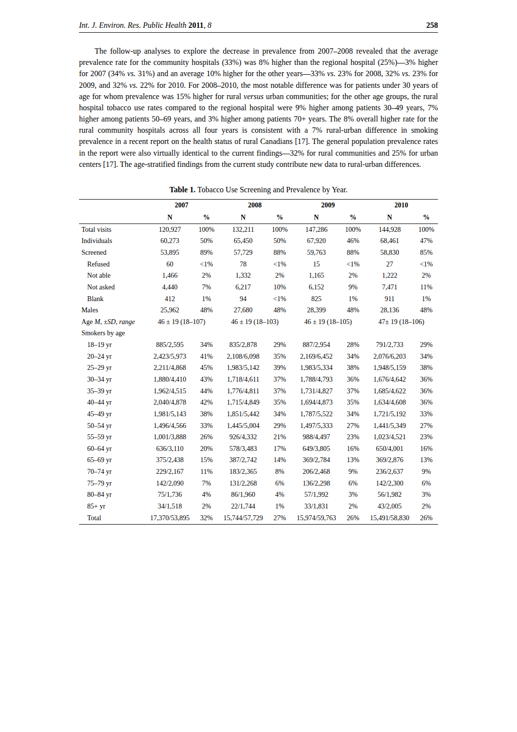Int. J. Environ. Res. Public Health 2011, 8
258
The follow-up analyses to explore the decrease in prevalence from 2007–2008 revealed that the average prevalence rate for the community hospitals (33%) was 8% higher than the regional hospital (25%)—3% higher for 2007 (34% vs. 31%) and an average 10% higher for the other years—33% vs. 23% for 2008, 32% vs. 23% for 2009, and 32% vs. 22% for 2010. For 2008–2010, the most notable difference was for patients under 30 years of age for whom prevalence was 15% higher for rural versus urban communities; for the other age groups, the rural hospital tobacco use rates compared to the regional hospital were 9% higher among patients 30–49 years, 7% higher among patients 50–69 years, and 3% higher among patients 70+ years. The 8% overall higher rate for the rural community hospitals across all four years is consistent with a 7% rural-urban difference in smoking prevalence in a recent report on the health status of rural Canadians [17]. The general population prevalence rates in the report were also virtually identical to the current findings—32% for rural communities and 25% for urban centers [17]. The age-stratified findings from the current study contribute new data to rural-urban differences.
Table 1. Tobacco Use Screening and Prevalence by Year.
| | 2007 | 2008 | 2009 | 2010 |
| --- | --- | --- | --- | --- |
| | N | % | N | % | N | % | N | % |
| Total visits | 120,927 | 100% | 132,211 | 100% | 147,286 | 100% | 144,928 | 100% |
| Individuals | 60,273 | 50% | 65,450 | 50% | 67,920 | 46% | 68,461 | 47% |
| Screened | 53,895 | 89% | 57,729 | 88% | 59,763 | 88% | 58,830 | 85% |
| Refused | 60 | <1% | 78 | <1% | 15 | <1% | 27 | <1% |
| Not able | 1,466 | 2% | 1,332 | 2% | 1,165 | 2% | 1,222 | 2% |
| Not asked | 4,440 | 7% | 6,217 | 10% | 6,152 | 9% | 7,471 | 11% |
| Blank | 412 | 1% | 94 | <1% | 825 | 1% | 911 | 1% |
| Males | 25,962 | 48% | 27,680 | 48% | 28,399 | 48% | 28,136 | 48% |
| Age M, ±SD, range | 46 ± 19 (18–107) | 46 ± 19 (18–103) | 46 ± 19 (18–105) | 47± 19 (18–106) |
| Smokers by age |
| 18–19 yr | 885/2,595 | 34% | 835/2,878 | 29% | 887/2,954 | 28% | 791/2,733 | 29% |
| 20–24 yr | 2,423/5,973 | 41% | 2,108/6,098 | 35% | 2,169/6,452 | 34% | 2,076/6,203 | 34% |
| 25–29 yr | 2,211/4,868 | 45% | 1,983/5,142 | 39% | 1,983/5,334 | 38% | 1,948/5,159 | 38% |
| 30–34 yr | 1,880/4,410 | 43% | 1,718/4,611 | 37% | 1,788/4,793 | 36% | 1,676/4,642 | 36% |
| 35–39 yr | 1,962/4,515 | 44% | 1,776/4,811 | 37% | 1,731/4,827 | 37% | 1,685/4,622 | 36% |
| 40–44 yr | 2,040/4,878 | 42% | 1,715/4,849 | 35% | 1,694/4,873 | 35% | 1,634/4,608 | 36% |
| 45–49 yr | 1,981/5,143 | 38% | 1,851/5,442 | 34% | 1,787/5,522 | 34% | 1,721/5,192 | 33% |
| 50–54 yr | 1,496/4,566 | 33% | 1,445/5,004 | 29% | 1,497/5,333 | 27% | 1,441/5,349 | 27% |
| 55–59 yr | 1,001/3,888 | 26% | 926/4,332 | 21% | 988/4,497 | 23% | 1,023/4,521 | 23% |
| 60–64 yr | 636/3,110 | 20% | 578/3,483 | 17% | 649/3,805 | 16% | 650/4,001 | 16% |
| 65–69 yr | 375/2,438 | 15% | 387/2,742 | 14% | 369/2,784 | 13% | 369/2,876 | 13% |
| 70–74 yr | 229/2,167 | 11% | 183/2,365 | 8% | 206/2,468 | 9% | 236/2,637 | 9% |
| 75–79 yr | 142/2,090 | 7% | 131/2,268 | 6% | 136/2,298 | 6% | 142/2,300 | 6% |
| 80–84 yr | 75/1,736 | 4% | 86/1,960 | 4% | 57/1,992 | 3% | 56/1,982 | 3% |
| 85+ yr | 34/1,518 | 2% | 22/1,744 | 1% | 33/1,831 | 2% | 43/2,005 | 2% |
| Total | 17,370/53,895 | 32% | 15,744/57,729 | 27% | 15,974/59,763 | 26% | 15,491/58,830 | 26% |